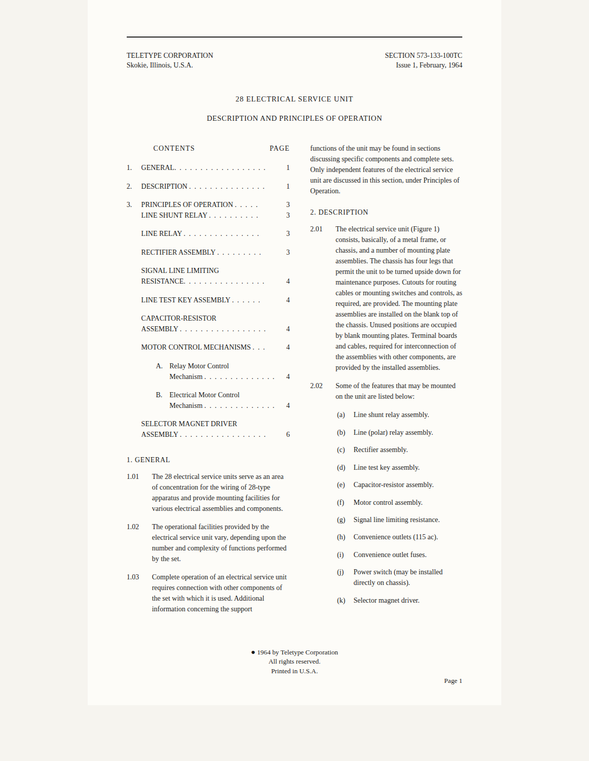TELETYPE CORPORATION
Skokie, Illinois, U.S.A.
SECTION 573-133-100TC
Issue 1, February, 1964
28 ELECTRICAL SERVICE UNIT
DESCRIPTION AND PRINCIPLES OF OPERATION
CONTENTS PAGE
1. GENERAL. . . . . . . . . . . . . . . . . . 1
2. DESCRIPTION . . . . . . . . . . . . . . . 1
3. PRINCIPLES OF OPERATION . . . . . 3
LINE SHUNT RELAY . . . . . . . . . . 3
LINE RELAY . . . . . . . . . . . . . . . 3
RECTIFIER ASSEMBLY . . . . . . . . . 3
SIGNAL LINE LIMITING
RESISTANCE. . . . . . . . . . . . . . . . 4
LINE TEST KEY ASSEMBLY . . . . . . 4
CAPACITOR-RESISTOR
ASSEMBLY . . . . . . . . . . . . . . . . . 4
MOTOR CONTROL MECHANISMS . . . 4
A. Relay Motor Control
Mechanism . . . . . . . . . . . . . . 4
B. Electrical Motor Control
Mechanism . . . . . . . . . . . . . . 4
SELECTOR MAGNET DRIVER
ASSEMBLY . . . . . . . . . . . . . . . . . 6
1. GENERAL
1.01 The 28 electrical service units serve as an area of concentration for the wiring of 28-type apparatus and provide mounting facilities for various electrical assemblies and components.
1.02 The operational facilities provided by the electrical service unit vary, depending upon the number and complexity of functions performed by the set.
1.03 Complete operation of an electrical service unit requires connection with other components of the set with which it is used. Additional information concerning the support
functions of the unit may be found in sections discussing specific components and complete sets. Only independent features of the electrical service unit are discussed in this section, under Principles of Operation.
2. DESCRIPTION
2.01 The electrical service unit (Figure 1) consists, basically, of a metal frame, or chassis, and a number of mounting plate assemblies. The chassis has four legs that permit the unit to be turned upside down for maintenance purposes. Cutouts for routing cables or mounting switches and controls, as required, are provided. The mounting plate assemblies are installed on the blank top of the chassis. Unused positions are occupied by blank mounting plates. Terminal boards and cables, required for interconnection of the assemblies with other components, are provided by the installed assemblies.
2.02 Some of the features that may be mounted on the unit are listed below:
(a) Line shunt relay assembly.
(b) Line (polar) relay assembly.
(c) Rectifier assembly.
(d) Line test key assembly.
(e) Capacitor-resistor assembly.
(f) Motor control assembly.
(g) Signal line limiting resistance.
(h) Convenience outlets (115 ac).
(i) Convenience outlet fuses.
(j) Power switch (may be installed directly on chassis).
(k) Selector magnet driver.
● 1964 by Teletype Corporation
All rights reserved.
Printed in U.S.A.
Page 1